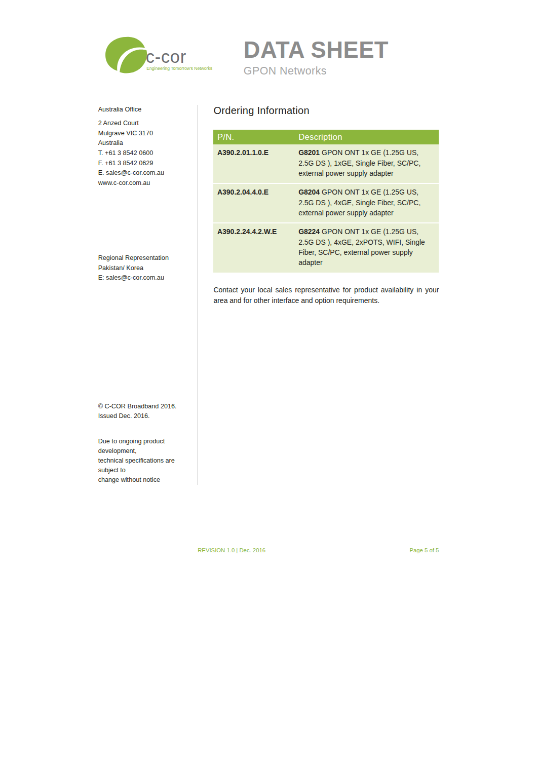c-cor Engineering Tomorrow's Networks
DATA SHEET
GPON Networks
Australia Office
2 Anzed Court
Mulgrave VIC 3170
Australia
T. +61 3 8542 0600
F. +61 3 8542 0629
E. sales@c-cor.com.au
www.c-cor.com.au
Regional Representation
Pakistan/ Korea
E: sales@c-cor.com.au
© C-COR Broadband 2016.
Issued Dec. 2016.
Due to ongoing product development,
technical specifications are subject to
change without notice
Ordering Information
| P/N. | Description |
| --- | --- |
| A390.2.01.1.0.E | G8201 GPON ONT 1x GE (1.25G US, 2.5G DS ), 1xGE, Single Fiber, SC/PC, external power supply adapter |
| A390.2.04.4.0.E | G8204 GPON ONT 1x GE (1.25G US, 2.5G DS ), 4xGE, Single Fiber, SC/PC, external power supply adapter |
| A390.2.24.4.2.W.E | G8224 GPON ONT 1x GE (1.25G US, 2.5G DS ), 4xGE, 2xPOTS, WIFI, Single Fiber, SC/PC, external power supply adapter |
Contact your local sales representative for product availability in your area and for other interface and option requirements.
REVISION 1.0 | Dec. 2016
Page 5 of 5